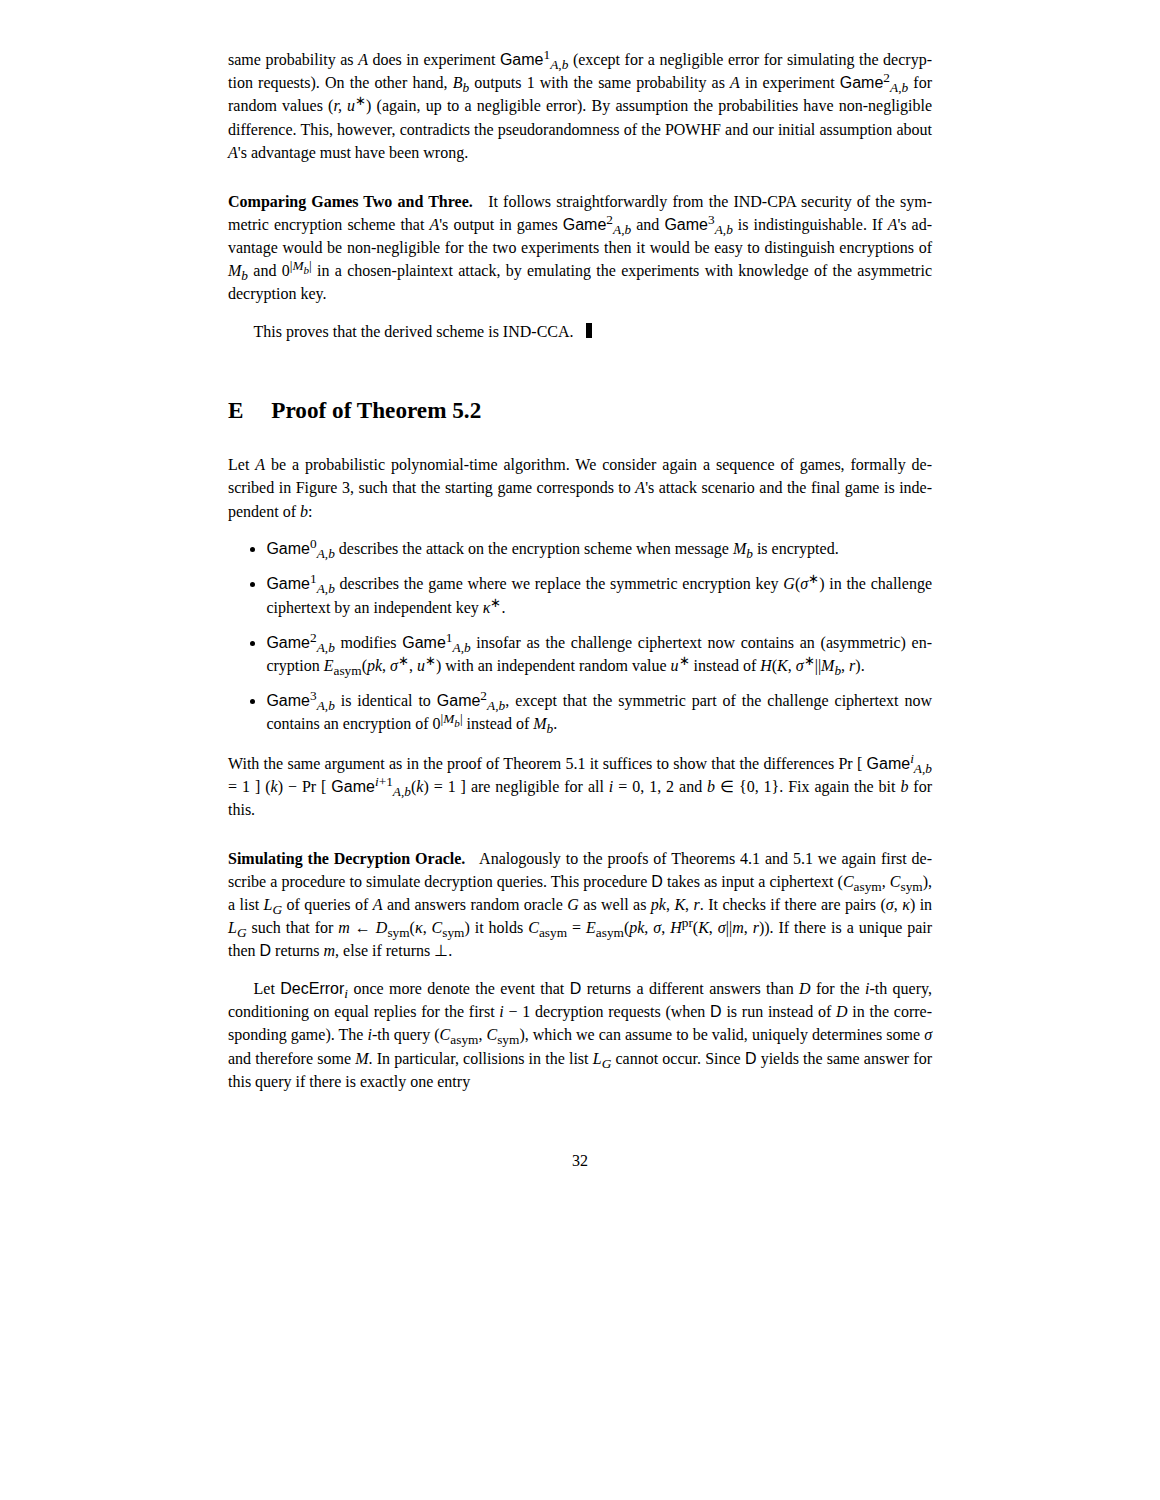same probability as A does in experiment Game1A,b (except for a negligible error for simulating the decryption requests). On the other hand, Bb outputs 1 with the same probability as A in experiment Game2A,b for random values (r, u∗) (again, up to a negligible error). By assumption the probabilities have non-negligible difference. This, however, contradicts the pseudorandomness of the POWHF and our initial assumption about A's advantage must have been wrong.
Comparing Games Two and Three. It follows straightforwardly from the IND-CPA security of the symmetric encryption scheme that A's output in games Game2A,b and Game3A,b is indistinguishable. If A's advantage would be non-negligible for the two experiments then it would be easy to distinguish encryptions of Mb and 0|Mb| in a chosen-plaintext attack, by emulating the experiments with knowledge of the asymmetric decryption key.
This proves that the derived scheme is IND-CCA.
EProof of Theorem 5.2
Let A be a probabilistic polynomial-time algorithm. We consider again a sequence of games, formally described in Figure 3, such that the starting game corresponds to A's attack scenario and the final game is independent of b:
Game0A,b describes the attack on the encryption scheme when message Mb is encrypted.
Game1A,b describes the game where we replace the symmetric encryption key G(σ∗) in the challenge ciphertext by an independent key κ∗.
Game2A,b modifies Game1A,b insofar as the challenge ciphertext now contains an (asymmetric) encryption Easym(pk, σ∗, u∗) with an independent random value u∗ instead of H(K, σ∗||Mb, r).
Game3A,b is identical to Game2A,b, except that the symmetric part of the challenge ciphertext now contains an encryption of 0|Mb| instead of Mb.
With the same argument as in the proof of Theorem 5.1 it suffices to show that the differences Pr [ GameiA,b = 1 ] (k) − Pr [ Gamei+1A,b(k) = 1 ] are negligible for all i = 0, 1, 2 and b ∈ {0, 1}. Fix again the bit b for this.
Simulating the Decryption Oracle. Analogously to the proofs of Theorems 4.1 and 5.1 we again first describe a procedure to simulate decryption queries. This procedure D takes as input a ciphertext (Casym, Csym), a list LG of queries of A and answers random oracle G as well as pk, K, r. It checks if there are pairs (σ, κ) in LG such that for m ← Dsym(κ, Csym) it holds Casym = Easym(pk, σ, Hpr(K, σ||m, r)). If there is a unique pair then D returns m, else if returns ⊥.
Let DecErrori once more denote the event that D returns a different answers than D for the i-th query, conditioning on equal replies for the first i − 1 decryption requests (when D is run instead of D in the corresponding game). The i-th query (Casym, Csym), which we can assume to be valid, uniquely determines some σ and therefore some M. In particular, collisions in the list LG cannot occur. Since D yields the same answer for this query if there is exactly one entry
32